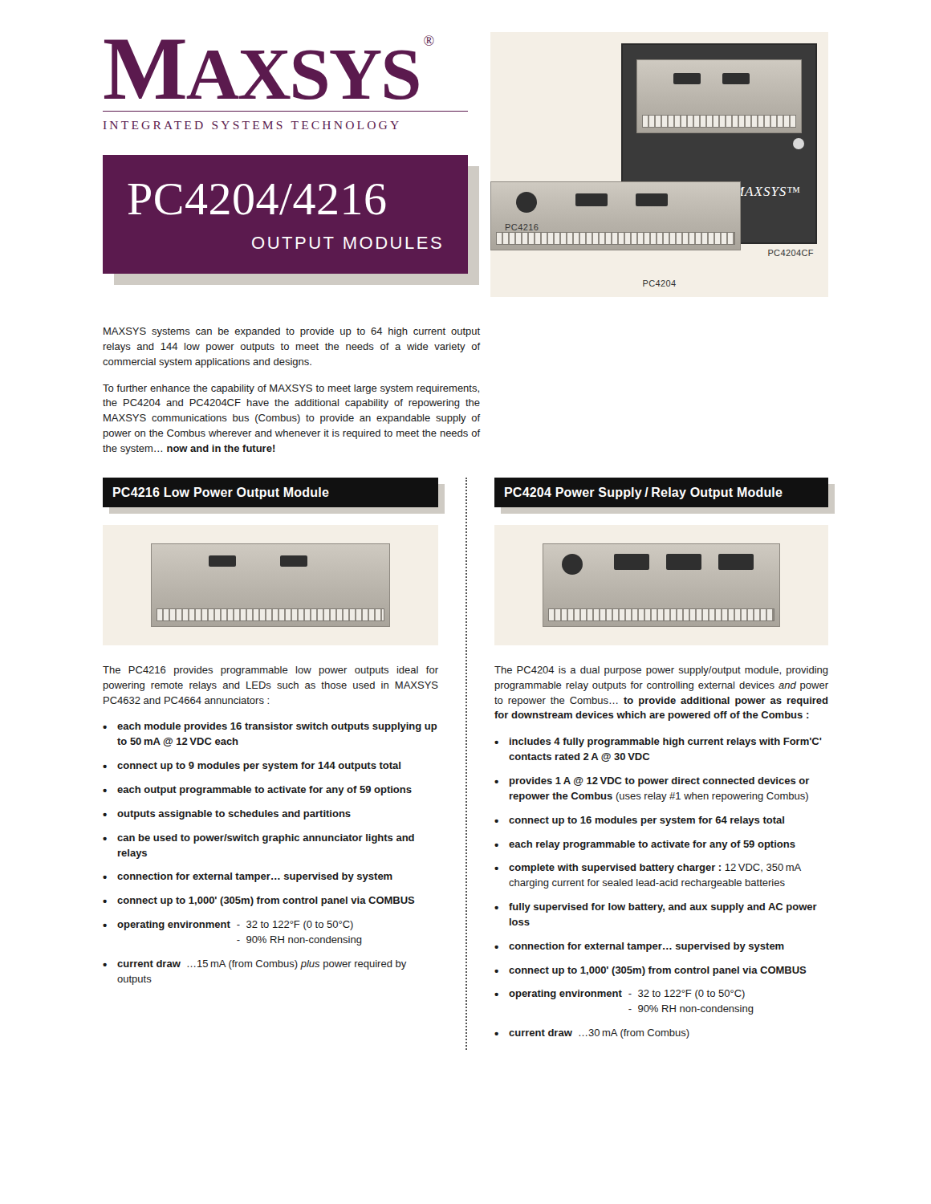MAXSYS®
Integrated Systems Technology
PC4204/4216
Output Modules
DSC MAXSYS™
PC4216 PC4204CF PC4204
MAXSYS systems can be expanded to provide up to 64 high current output relays and 144 low power outputs to meet the needs of a wide variety of commercial system applications and designs.
To further enhance the capability of MAXSYS to meet large system requirements, the PC4204 and PC4204CF have the additional capability of repowering the MAXSYS communications bus (Combus) to provide an expandable supply of power on the Combus wherever and whenever it is required to meet the needs of the system… now and in the future!
PC4216 Low Power Output Module
The PC4216 provides programmable low power outputs ideal for powering remote relays and LEDs such as those used in MAXSYS PC4632 and PC4664 annunciators :
each module provides 16 transistor switch outputs supplying up to 50 mA @ 12 VDC each
connect up to 9 modules per system for 144 outputs total
each output programmable to activate for any of 59 options
outputs assignable to schedules and partitions
can be used to power/switch graphic annunciator lights and relays
connection for external tamper… supervised by system
connect up to 1,000' (305m) from control panel via COMBUS
operating environment
- 32 to 122°F (0 to 50°C)
- 90% RH non-condensing
current draw …15 mA (from Combus) plus power required by outputs
PC4204 Power Supply / Relay Output Module
The PC4204 is a dual purpose power supply/output module, providing programmable relay outputs for controlling external devices and power to repower the Combus… to provide additional power as required for downstream devices which are powered off of the Combus :
includes 4 fully programmable high current relays with Form'C' contacts rated 2 A @ 30 VDC
provides 1 A @ 12 VDC to power direct connected devices or repower the Combus (uses relay #1 when repowering Combus)
connect up to 16 modules per system for 64 relays total
each relay programmable to activate for any of 59 options
complete with supervised battery charger : 12 VDC, 350 mA charging current for sealed lead-acid rechargeable batteries
fully supervised for low battery, and aux supply and AC power loss
connection for external tamper… supervised by system
connect up to 1,000' (305m) from control panel via COMBUS
operating environment
- 32 to 122°F (0 to 50°C)
- 90% RH non-condensing
current draw …30 mA (from Combus)